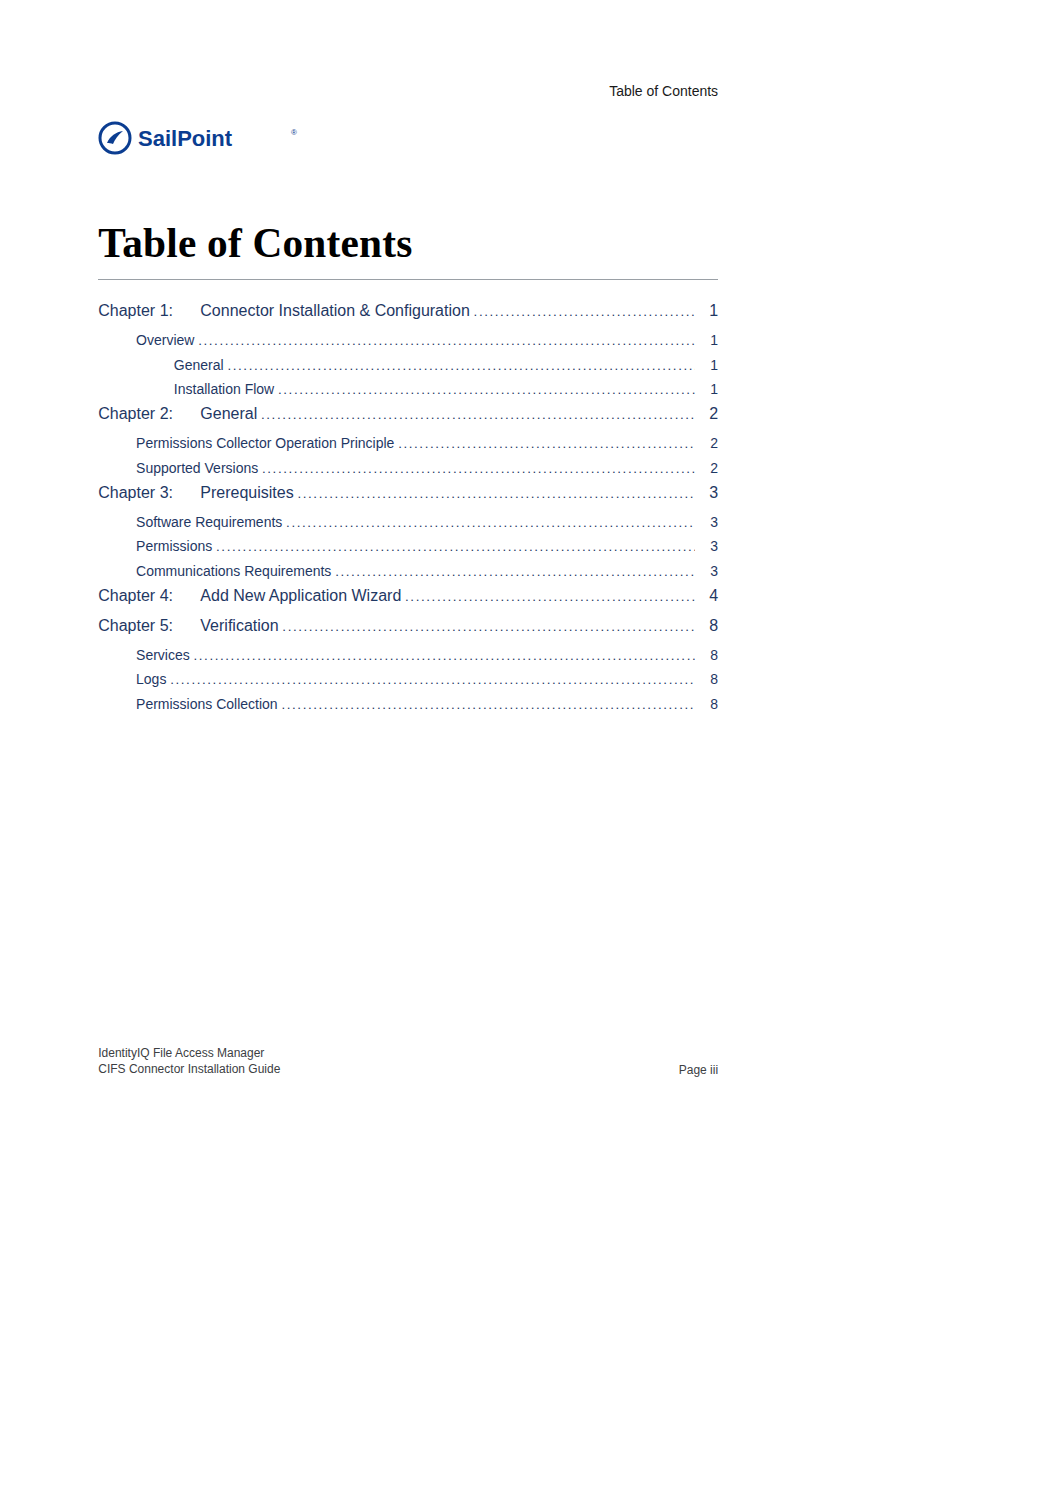Table of Contents
SailPoint ®
Table of Contents
Chapter 1: Connector Installation & Configuration ........................................................... 1
Overview ......................................................................................................................... 1
General ..................................................................................................................... 1
Installation Flow ..................................................................................................... 1
Chapter 2: General .............................................................................................................. 2
Permissions Collector Operation Principle ..................................................................................... 2
Supported Versions ......................................................................................................... 2
Chapter 3: Prerequisites ..................................................................................................... 3
Software Requirements ................................................................................................. 3
Permissions ................................................................................................................. 3
Communications Requirements ..................................................................................... 3
Chapter 4: Add New Application Wizard ............................................................................. 4
Chapter 5: Verification ....................................................................................................... 8
Services ......................................................................................................................... 8
Logs ............................................................................................................................. 8
Permissions Collection ................................................................................................... 8
IdentityIQ File Access Manager
CIFS Connector Installation Guide
Page iii